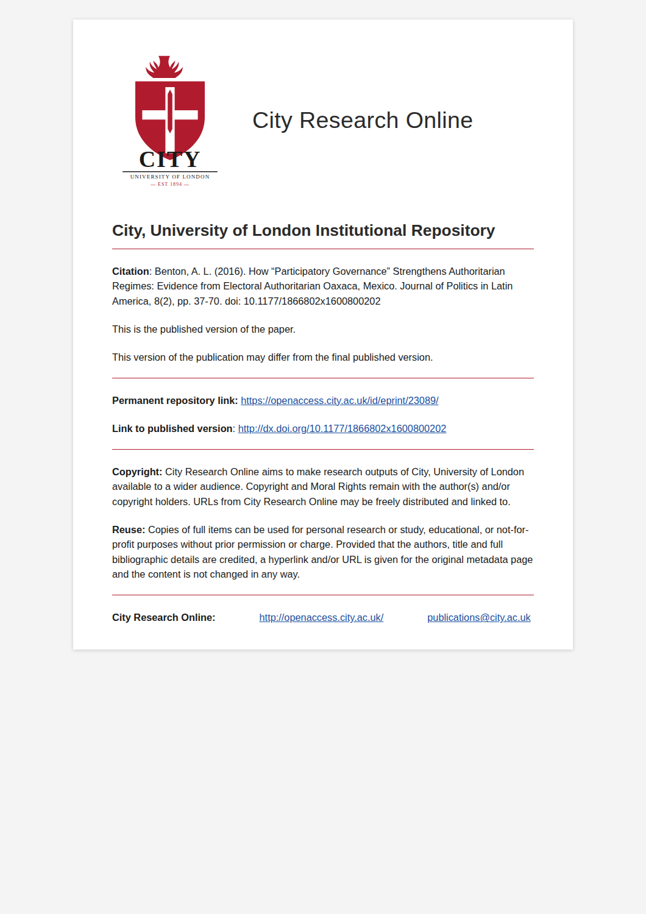City, University of London coat of arms and wordmark CITY UNIVERSITY OF LONDON — EST 1894 —
City Research Online
City, University of London Institutional Repository
Citation: Benton, A. L. (2016). How “Participatory Governance” Strengthens Authoritarian Regimes: Evidence from Electoral Authoritarian Oaxaca, Mexico. Journal of Politics in Latin America, 8(2), pp. 37-70. doi: 10.1177/1866802x1600800202
This is the published version of the paper.
This version of the publication may differ from the final published version.
Permanent repository link: https://openaccess.city.ac.uk/id/eprint/23089/
Link to published version: http://dx.doi.org/10.1177/1866802x1600800202
Copyright: City Research Online aims to make research outputs of City, University of London available to a wider audience. Copyright and Moral Rights remain with the author(s) and/or copyright holders. URLs from City Research Online may be freely distributed and linked to.
Reuse: Copies of full items can be used for personal research or study, educational, or not-for-profit purposes without prior permission or charge. Provided that the authors, title and full bibliographic details are credited, a hyperlink and/or URL is given for the original metadata page and the content is not changed in any way.
City Research Online: http://openaccess.city.ac.uk/ publications@city.ac.uk